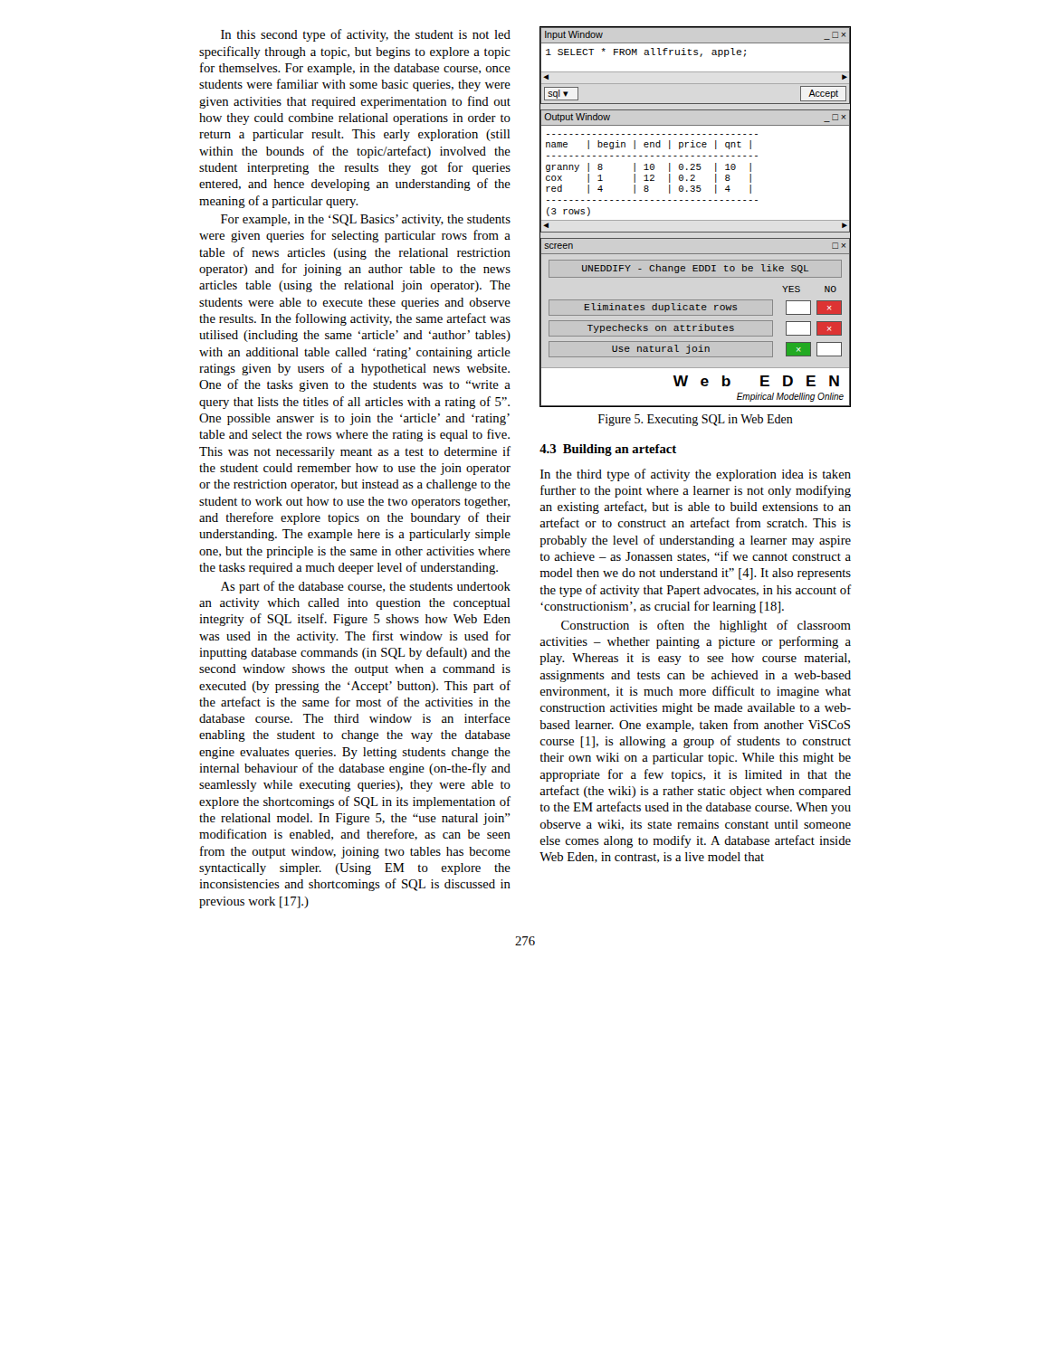In this second type of activity, the student is not led specifically through a topic, but begins to explore a topic for themselves. For example, in the database course, once students were familiar with some basic queries, they were given activities that required experimentation to find out how they could combine relational operations in order to return a particular result. This early exploration (still within the bounds of the topic/artefact) involved the student interpreting the results they got for queries entered, and hence developing an understanding of the meaning of a particular query.
For example, in the ‘SQL Basics’ activity, the students were given queries for selecting particular rows from a table of news articles (using the relational restriction operator) and for joining an author table to the news articles table (using the relational join operator). The students were able to execute these queries and observe the results. In the following activity, the same artefact was utilised (including the same ‘article’ and ‘author’ tables) with an additional table called ‘rating’ containing article ratings given by users of a hypothetical news website. One of the tasks given to the students was to “write a query that lists the titles of all articles with a rating of 5”. One possible answer is to join the ‘article’ and ‘rating’ table and select the rows where the rating is equal to five. This was not necessarily meant as a test to determine if the student could remember how to use the join operator or the restriction operator, but instead as a challenge to the student to work out how to use the two operators together, and therefore explore topics on the boundary of their understanding. The example here is a particularly simple one, but the principle is the same in other activities where the tasks required a much deeper level of understanding.
As part of the database course, the students undertook an activity which called into question the conceptual integrity of SQL itself. Figure 5 shows how Web Eden was used in the activity. The first window is used for inputting database commands (in SQL by default) and the second window shows the output when a command is executed (by pressing the ‘Accept’ button). This part of the artefact is the same for most of the activities in the database course. The third window is an interface enabling the student to change the way the database engine evaluates queries. By letting students change the internal behaviour of the database engine (on-the-fly and seamlessly while executing queries), they were able to explore the shortcomings of SQL in its implementation of the relational model. In Figure 5, the “use natural join” modification is enabled, and therefore, as can be seen from the output window, joining two tables has become syntactically simpler. (Using EM to explore the inconsistencies and shortcomings of SQL is discussed in previous work [17].)
Input Window_ □ ×
1 SELECT * FROM allfruits, apple;
◄►
sql ▾ Accept
Output Window_ □ ×
-------------------------------------
name   | begin | end | price | qnt |
-------------------------------------
granny | 8     | 10  | 0.25  | 10  |
cox    | 1     | 12  | 0.2   | 8   |
red    | 4     | 8   | 0.35  | 4   |
-------------------------------------
(3 rows)
◄►
screen□ ×
UNEDDIFY - Change EDDI to be like SQL
YES NO
Eliminates duplicate rows ×
Typechecks on attributes ×
Use natural join ×
W e b E D E N
Empirical Modelling Online
Figure 5. Executing SQL in Web Eden
4.3 Building an artefact
In the third type of activity the exploration idea is taken further to the point where a learner is not only modifying an existing artefact, but is able to build extensions to an artefact or to construct an artefact from scratch. This is probably the level of understanding a learner may aspire to achieve – as Jonassen states, “if we cannot construct a model then we do not understand it” [4]. It also represents the type of activity that Papert advocates, in his account of ‘constructionism’, as crucial for learning [18].
Construction is often the highlight of classroom activities – whether painting a picture or performing a play. Whereas it is easy to see how course material, assignments and tests can be achieved in a web-based environment, it is much more difficult to imagine what construction activities might be made available to a web-based learner. One example, taken from another ViSCoS course [1], is allowing a group of students to construct their own wiki on a particular topic. While this might be appropriate for a few topics, it is limited in that the artefact (the wiki) is a rather static object when compared to the EM artefacts used in the database course. When you observe a wiki, its state remains constant until someone else comes along to modify it. A database artefact inside Web Eden, in contrast, is a live model that
276